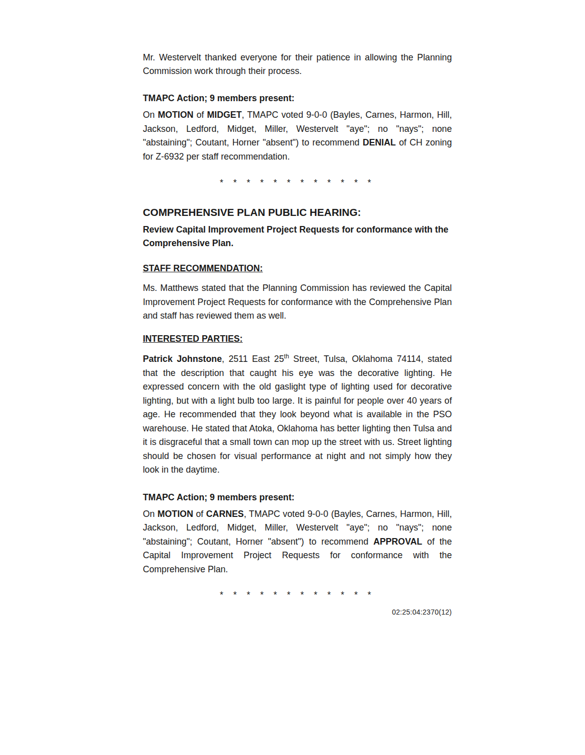Mr. Westervelt thanked everyone for their patience in allowing the Planning Commission work through their process.
TMAPC Action; 9 members present:
On MOTION of MIDGET, TMAPC voted 9-0-0 (Bayles, Carnes, Harmon, Hill, Jackson, Ledford, Midget, Miller, Westervelt "aye"; no "nays"; none "abstaining"; Coutant, Horner "absent") to recommend DENIAL of CH zoning for Z-6932 per staff recommendation.
* * * * * * * * * * * *
COMPREHENSIVE PLAN PUBLIC HEARING:
Review Capital Improvement Project Requests for conformance with the Comprehensive Plan.
STAFF RECOMMENDATION:
Ms. Matthews stated that the Planning Commission has reviewed the Capital Improvement Project Requests for conformance with the Comprehensive Plan and staff has reviewed them as well.
INTERESTED PARTIES:
Patrick Johnstone, 2511 East 25th Street, Tulsa, Oklahoma 74114, stated that the description that caught his eye was the decorative lighting. He expressed concern with the old gaslight type of lighting used for decorative lighting, but with a light bulb too large. It is painful for people over 40 years of age. He recommended that they look beyond what is available in the PSO warehouse. He stated that Atoka, Oklahoma has better lighting then Tulsa and it is disgraceful that a small town can mop up the street with us. Street lighting should be chosen for visual performance at night and not simply how they look in the daytime.
TMAPC Action; 9 members present:
On MOTION of CARNES, TMAPC voted 9-0-0 (Bayles, Carnes, Harmon, Hill, Jackson, Ledford, Midget, Miller, Westervelt "aye"; no "nays"; none "abstaining"; Coutant, Horner "absent") to recommend APPROVAL of the Capital Improvement Project Requests for conformance with the Comprehensive Plan.
* * * * * * * * * * * *
02:25:04:2370(12)